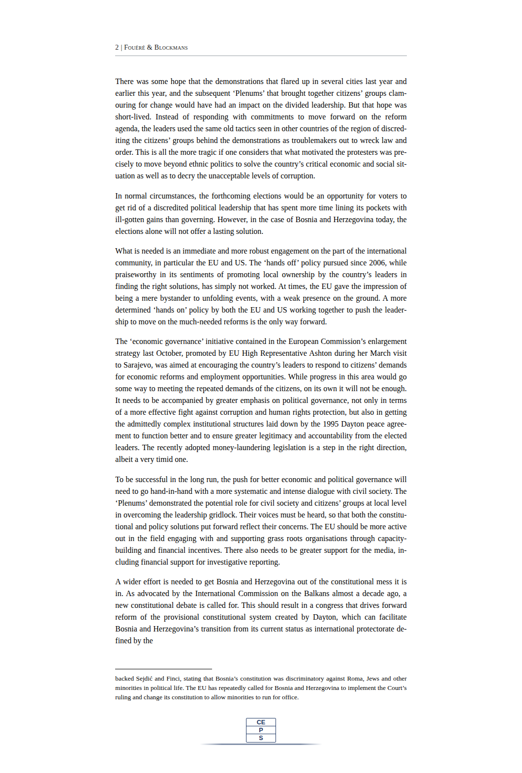2 | Fouéré & Blockmans
There was some hope that the demonstrations that flared up in several cities last year and earlier this year, and the subsequent ‘Plenums’ that brought together citizens’ groups clamouring for change would have had an impact on the divided leadership. But that hope was short-lived. Instead of responding with commitments to move forward on the reform agenda, the leaders used the same old tactics seen in other countries of the region of discrediting the citizens’ groups behind the demonstrations as troublemakers out to wreck law and order. This is all the more tragic if one considers that what motivated the protesters was precisely to move beyond ethnic politics to solve the country’s critical economic and social situation as well as to decry the unacceptable levels of corruption.
In normal circumstances, the forthcoming elections would be an opportunity for voters to get rid of a discredited political leadership that has spent more time lining its pockets with ill-gotten gains than governing. However, in the case of Bosnia and Herzegovina today, the elections alone will not offer a lasting solution.
What is needed is an immediate and more robust engagement on the part of the international community, in particular the EU and US. The ‘hands off’ policy pursued since 2006, while praiseworthy in its sentiments of promoting local ownership by the country’s leaders in finding the right solutions, has simply not worked. At times, the EU gave the impression of being a mere bystander to unfolding events, with a weak presence on the ground. A more determined ‘hands on’ policy by both the EU and US working together to push the leadership to move on the much-needed reforms is the only way forward.
The ‘economic governance’ initiative contained in the European Commission’s enlargement strategy last October, promoted by EU High Representative Ashton during her March visit to Sarajevo, was aimed at encouraging the country’s leaders to respond to citizens’ demands for economic reforms and employment opportunities. While progress in this area would go some way to meeting the repeated demands of the citizens, on its own it will not be enough. It needs to be accompanied by greater emphasis on political governance, not only in terms of a more effective fight against corruption and human rights protection, but also in getting the admittedly complex institutional structures laid down by the 1995 Dayton peace agreement to function better and to ensure greater legitimacy and accountability from the elected leaders. The recently adopted money-laundering legislation is a step in the right direction, albeit a very timid one.
To be successful in the long run, the push for better economic and political governance will need to go hand-in-hand with a more systematic and intense dialogue with civil society. The ‘Plenums’ demonstrated the potential role for civil society and citizens’ groups at local level in overcoming the leadership gridlock. Their voices must be heard, so that both the constitutional and policy solutions put forward reflect their concerns. The EU should be more active out in the field engaging with and supporting grass roots organisations through capacity-building and financial incentives. There also needs to be greater support for the media, including financial support for investigative reporting.
A wider effort is needed to get Bosnia and Herzegovina out of the constitutional mess it is in. As advocated by the International Commission on the Balkans almost a decade ago, a new constitutional debate is called for. This should result in a congress that drives forward reform of the provisional constitutional system created by Dayton, which can facilitate Bosnia and Herzegovina’s transition from its current status as international protectorate defined by the
backed Sejdić and Finci, stating that Bosnia’s constitution was discriminatory against Roma, Jews and other minorities in political life. The EU has repeatedly called for Bosnia and Herzegovina to implement the Court’s ruling and change its constitution to allow minorities to run for office.
CE
P
S